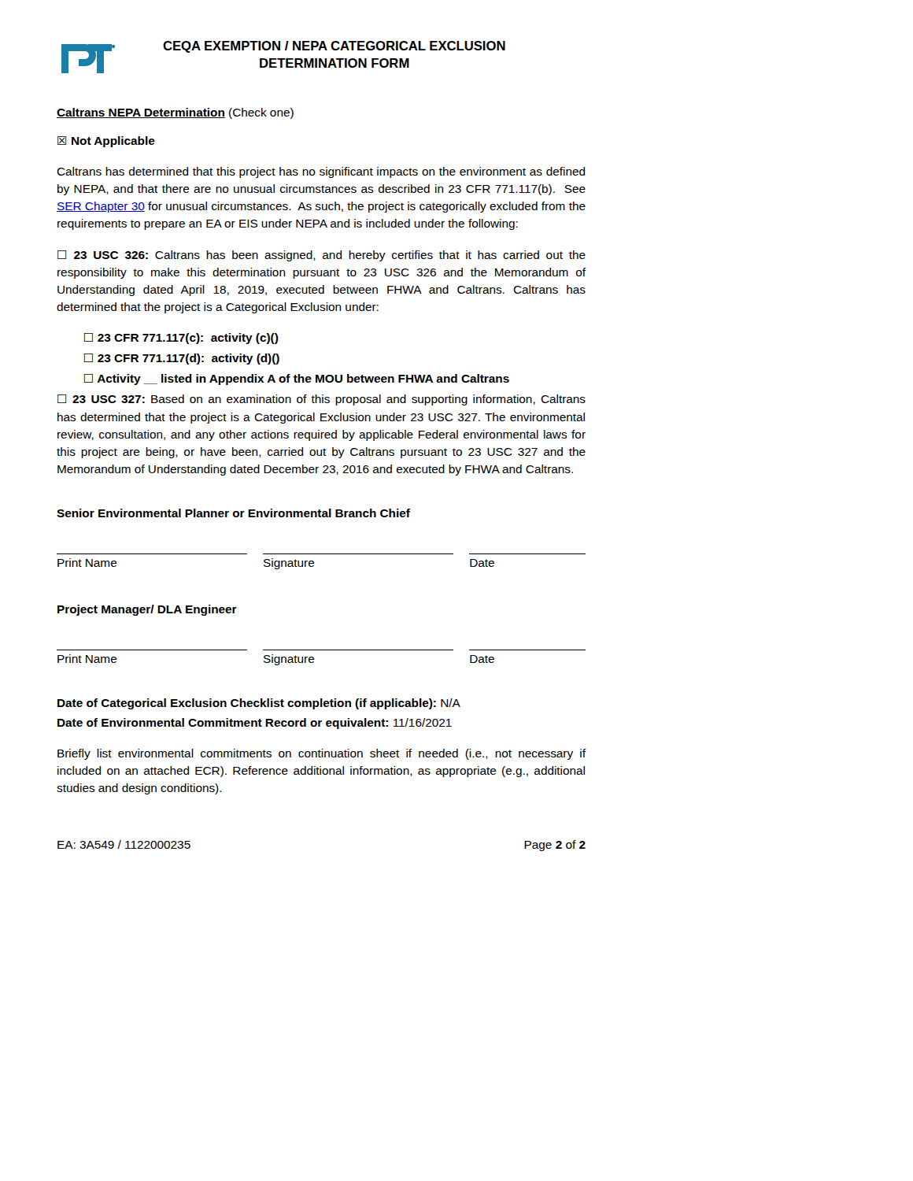CEQA EXEMPTION / NEPA CATEGORICAL EXCLUSION
DETERMINATION FORM
Caltrans NEPA Determination (Check one)
☒ Not Applicable
Caltrans has determined that this project has no significant impacts on the environment as defined by NEPA, and that there are no unusual circumstances as described in 23 CFR 771.117(b). See SER Chapter 30 for unusual circumstances. As such, the project is categorically excluded from the requirements to prepare an EA or EIS under NEPA and is included under the following:
☐ 23 USC 326: Caltrans has been assigned, and hereby certifies that it has carried out the responsibility to make this determination pursuant to 23 USC 326 and the Memorandum of Understanding dated April 18, 2019, executed between FHWA and Caltrans. Caltrans has determined that the project is a Categorical Exclusion under:
☐ 23 CFR 771.117(c): activity (c)()
☐ 23 CFR 771.117(d): activity (d)()
☐ Activity __ listed in Appendix A of the MOU between FHWA and Caltrans
☐ 23 USC 327: Based on an examination of this proposal and supporting information, Caltrans has determined that the project is a Categorical Exclusion under 23 USC 327. The environmental review, consultation, and any other actions required by applicable Federal environmental laws for this project are being, or have been, carried out by Caltrans pursuant to 23 USC 327 and the Memorandum of Understanding dated December 23, 2016 and executed by FHWA and Caltrans.
Senior Environmental Planner or Environmental Branch Chief
| Print Name | | Signature | | Date |
Project Manager/ DLA Engineer
| Print Name | | Signature | | Date |
Date of Categorical Exclusion Checklist completion (if applicable): N/A
Date of Environmental Commitment Record or equivalent: 11/16/2021
Briefly list environmental commitments on continuation sheet if needed (i.e., not necessary if included on an attached ECR). Reference additional information, as appropriate (e.g., additional studies and design conditions).
EA: 3A549 / 1122000235
Page 2 of 2